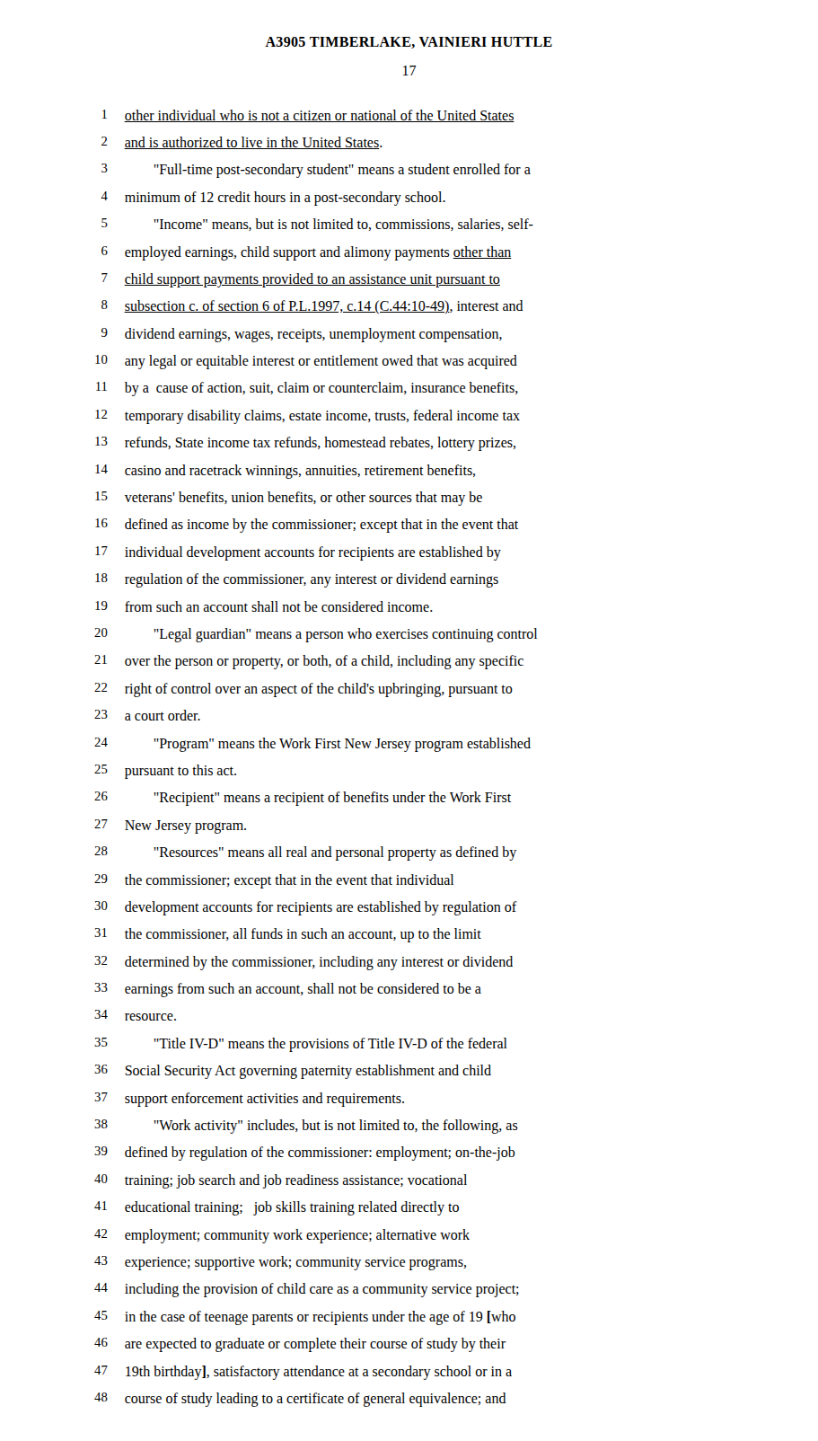A3905 TIMBERLAKE, VAINIERI HUTTLE 17
other individual who is not a citizen or national of the United States
and is authorized to live in the United States.
"Full-time post-secondary student" means a student enrolled for a
minimum of 12 credit hours in a post-secondary school.
"Income" means, but is not limited to, commissions, salaries, self-
employed earnings, child support and alimony payments other than
child support payments provided to an assistance unit pursuant to
subsection c. of section 6 of P.L.1997, c.14 (C.44:10-49), interest and
dividend earnings, wages, receipts, unemployment compensation,
any legal or equitable interest or entitlement owed that was acquired
by a cause of action, suit, claim or counterclaim, insurance benefits,
temporary disability claims, estate income, trusts, federal income tax
refunds, State income tax refunds, homestead rebates, lottery prizes,
casino and racetrack winnings, annuities, retirement benefits,
veterans' benefits, union benefits, or other sources that may be
defined as income by the commissioner; except that in the event that
individual development accounts for recipients are established by
regulation of the commissioner, any interest or dividend earnings
from such an account shall not be considered income.
"Legal guardian" means a person who exercises continuing control
over the person or property, or both, of a child, including any specific
right of control over an aspect of the child's upbringing, pursuant to
a court order.
"Program" means the Work First New Jersey program established
pursuant to this act.
"Recipient" means a recipient of benefits under the Work First
New Jersey program.
"Resources" means all real and personal property as defined by
the commissioner; except that in the event that individual
development accounts for recipients are established by regulation of
the commissioner, all funds in such an account, up to the limit
determined by the commissioner, including any interest or dividend
earnings from such an account, shall not be considered to be a
resource.
"Title IV-D" means the provisions of Title IV-D of the federal
Social Security Act governing paternity establishment and child
support enforcement activities and requirements.
"Work activity" includes, but is not limited to, the following, as
defined by regulation of the commissioner: employment; on-the-job
training; job search and job readiness assistance; vocational
educational training; job skills training related directly to
employment; community work experience; alternative work
experience; supportive work; community service programs,
including the provision of child care as a community service project;
in the case of teenage parents or recipients under the age of 19 [who
are expected to graduate or complete their course of study by their
19th birthday], satisfactory attendance at a secondary school or in a
course of study leading to a certificate of general equivalence; and